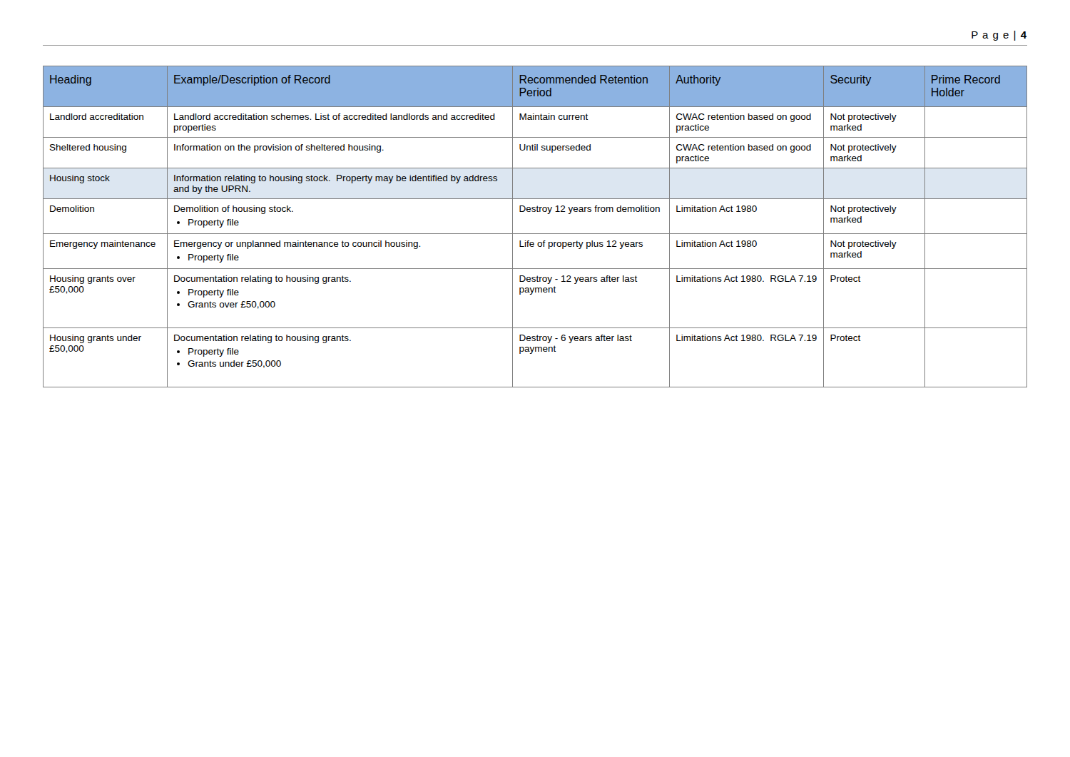P a g e | 4
| Heading | Example/Description of Record | Recommended Retention Period | Authority | Security | Prime Record Holder |
| --- | --- | --- | --- | --- | --- |
| Landlord accreditation | Landlord accreditation schemes. List of accredited landlords and accredited properties | Maintain current | CWAC retention based on good practice | Not protectively marked | |
| Sheltered housing | Information on the provision of sheltered housing. | Until superseded | CWAC retention based on good practice | Not protectively marked | |
| Housing stock | Information relating to housing stock. Property may be identified by address and by the UPRN. | | | | |
| Demolition | Demolition of housing stock. Property file | Destroy 12 years from demolition | Limitation Act 1980 | Not protectively marked | |
| Emergency maintenance | Emergency or unplanned maintenance to council housing. Property file | Life of property plus 12 years | Limitation Act 1980 | Not protectively marked | |
| Housing grants over £50,000 | Documentation relating to housing grants. Property file Grants over £50,000 | Destroy - 12 years after last payment | Limitations Act 1980. RGLA 7.19 | Protect | |
| Housing grants under £50,000 | Documentation relating to housing grants. Property file Grants under £50,000 | Destroy - 6 years after last payment | Limitations Act 1980. RGLA 7.19 | Protect | |